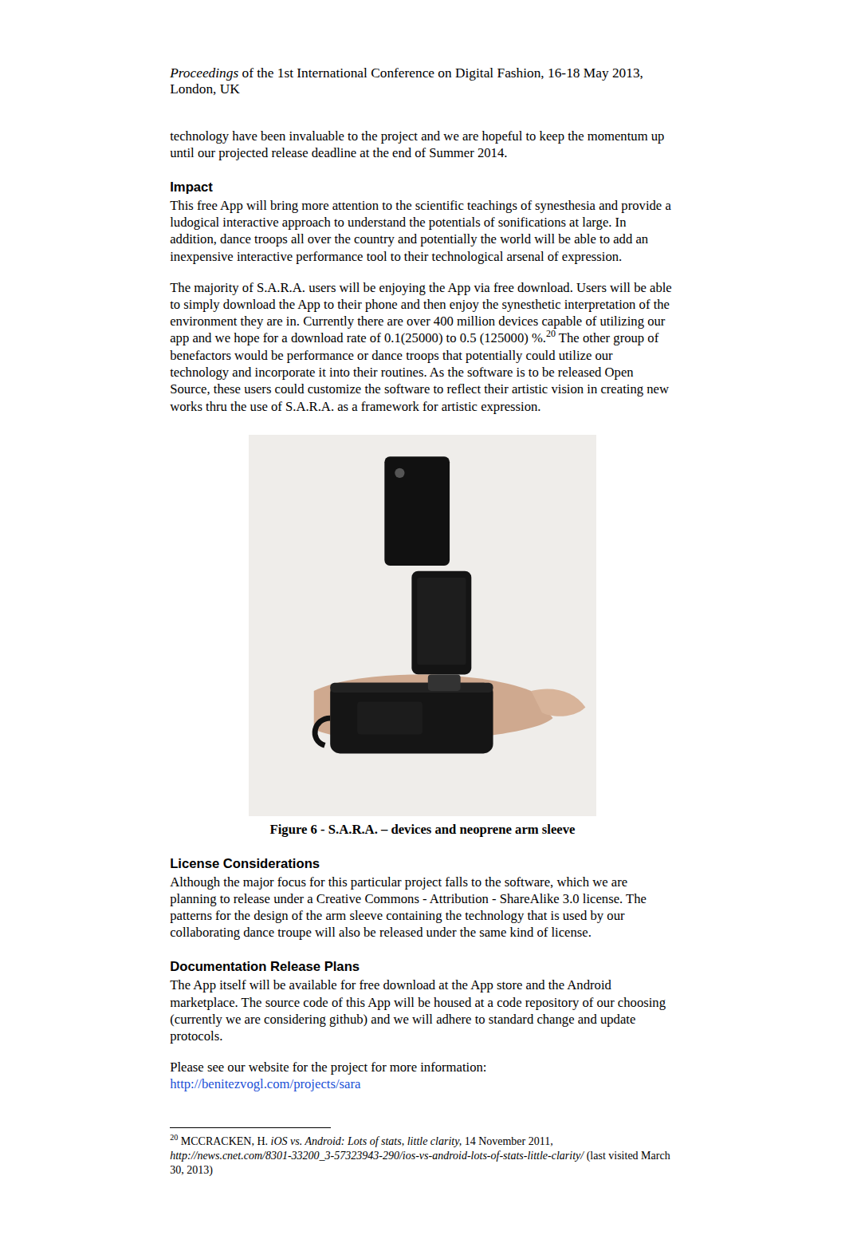Proceedings of the 1st International Conference on Digital Fashion, 16-18 May 2013, London, UK
technology have been invaluable to the project and we are hopeful to keep the momentum up until our projected release deadline at the end of Summer 2014.
Impact
This free App will bring more attention to the scientific teachings of synesthesia and provide a ludogical interactive approach to understand the potentials of sonifications at large. In addition, dance troops all over the country and potentially the world will be able to add an inexpensive interactive performance tool to their technological arsenal of expression.
The majority of S.A.R.A. users will be enjoying the App via free download. Users will be able to simply download the App to their phone and then enjoy the synesthetic interpretation of the environment they are in. Currently there are over 400 million devices capable of utilizing our app and we hope for a download rate of 0.1(25000) to 0.5 (125000) %.20 The other group of benefactors would be performance or dance troops that potentially could utilize our technology and incorporate it into their routines. As the software is to be released Open Source, these users could customize the software to reflect their artistic vision in creating new works thru the use of S.A.R.A. as a framework for artistic expression.
Figure 6 - S.A.R.A. – devices and neoprene arm sleeve
License Considerations
Although the major focus for this particular project falls to the software, which we are planning to release under a Creative Commons - Attribution - ShareAlike 3.0 license. The patterns for the design of the arm sleeve containing the technology that is used by our collaborating dance troupe will also be released under the same kind of license.
Documentation Release Plans
The App itself will be available for free download at the App store and the Android marketplace. The source code of this App will be housed at a code repository of our choosing (currently we are considering github) and we will adhere to standard change and update protocols.
Please see our website for the project for more information: http://benitezvogl.com/projects/sara
20 MCCRACKEN, H. iOS vs. Android: Lots of stats, little clarity, 14 November 2011, http://news.cnet.com/8301-33200_3-57323943-290/ios-vs-android-lots-of-stats-little-clarity/ (last visited March 30, 2013)